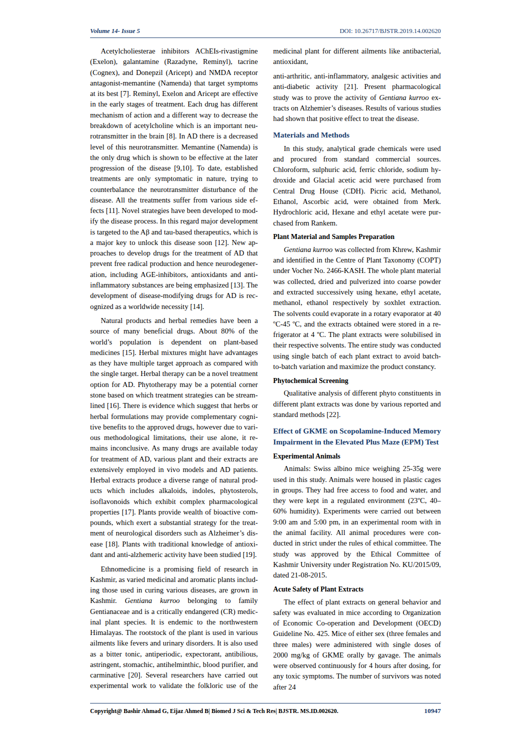Volume 14- Issue 5
DOI: 10.26717/BJSTR.2019.14.002620
Acetylcholiesterae inhibitors AChEIs-rivastigmine (Exelon), galantamine (Razadyne, Reminyl), tacrine (Cognex), and Donepzil (Aricept) and NMDA receptor antagonist-memantine (Namenda) that target symptoms at its best [7]. Reminyl, Exelon and Aricept are effective in the early stages of treatment. Each drug has different mechanism of action and a different way to decrease the breakdown of acetylcholine which is an important neurotransmitter in the brain [8]. In AD there is a decreased level of this neurotransmitter. Memantine (Namenda) is the only drug which is shown to be effective at the later progression of the disease [9,10]. To date, established treatments are only symptomatic in nature, trying to counterbalance the neurotransmitter disturbance of the disease. All the treatments suffer from various side effects [11]. Novel strategies have been developed to modify the disease process. In this regard major development is targeted to the Aβ and tau-based therapeutics, which is a major key to unlock this disease soon [12]. New approaches to develop drugs for the treatment of AD that prevent free radical production and hence neurodegeneration, including AGE-inhibitors, antioxidants and anti-inflammatory substances are being emphasized [13]. The development of disease-modifying drugs for AD is recognized as a worldwide necessity [14].
Natural products and herbal remedies have been a source of many beneficial drugs. About 80% of the world’s population is dependent on plant-based medicines [15]. Herbal mixtures might have advantages as they have multiple target approach as compared with the single target. Herbal therapy can be a novel treatment option for AD. Phytotherapy may be a potential corner stone based on which treatment strategies can be streamlined [16]. There is evidence which suggest that herbs or herbal formulations may provide complementary cognitive benefits to the approved drugs, however due to various methodological limitations, their use alone, it remains inconclusive. As many drugs are available today for treatment of AD, various plant and their extracts are extensively employed in vivo models and AD patients. Herbal extracts produce a diverse range of natural products which includes alkaloids, indoles, phytosterols, isoflavonoids which exhibit complex pharmacological properties [17]. Plants provide wealth of bioactive compounds, which exert a substantial strategy for the treatment of neurological disorders such as Alzheimer’s disease [18]. Plants with traditional knowledge of antioxidant and anti-alzhemeric activity have been studied [19].
Ethnomedicine is a promising field of research in Kashmir, as varied medicinal and aromatic plants including those used in curing various diseases, are grown in Kashmir. Gentiana kurroo belonging to family Gentianaceae and is a critically endangered (CR) medicinal plant species. It is endemic to the northwestern Himalayas. The rootstock of the plant is used in various ailments like fevers and urinary disorders. It is also used as a bitter tonic, antiperiodic, expectorant, antibilious, astringent, stomachic, antihelminthic, blood purifier, and carminative [20]. Several researchers have carried out experimental work to validate the folkloric use of the medicinal plant for different ailments like antibacterial, antioxidant,
anti-arthritic, anti-inflammatory, analgesic activities and anti-diabetic activity [21]. Present pharmacological study was to prove the activity of Gentiana kurroo extracts on Alzhemier’s diseases. Results of various studies had shown that positive effect to treat the disease.
Materials and Methods
In this study, analytical grade chemicals were used and procured from standard commercial sources. Chloroform, sulphuric acid, ferric chloride, sodium hydroxide and Glacial acetic acid were purchased from Central Drug House (CDH). Picric acid, Methanol, Ethanol, Ascorbic acid, were obtained from Merk. Hydrochloric acid, Hexane and ethyl acetate were purchased from Rankem.
Plant Material and Samples Preparation
Gentiana kurroo was collected from Khrew, Kashmir and identified in the Centre of Plant Taxonomy (COPT) under Vocher No. 2466-KASH. The whole plant material was collected, dried and pulverized into coarse powder and extracted successively using hexane, ethyl acetate, methanol, ethanol respectively by soxhlet extraction. The solvents could evaporate in a rotary evaporator at 40 ºC-45 ºC, and the extracts obtained were stored in a refrigerator at 4 ºC. The plant extracts were solubilised in their respective solvents. The entire study was conducted using single batch of each plant extract to avoid batch-to-batch variation and maximize the product constancy.
Phytochemical Screening
Qualitative analysis of different phyto constituents in different plant extracts was done by various reported and standard methods [22].
Effect of GKME on Scopolamine-Induced Memory Impairment in the Elevated Plus Maze (EPM) Test
Experimental Animals
Animals: Swiss albino mice weighing 25-35g were used in this study. Animals were housed in plastic cages in groups. They had free access to food and water, and they were kept in a regulated environment (23ºC, 40–60% humidity). Experiments were carried out between 9:00 am and 5:00 pm, in an experimental room with in the animal facility. All animal procedures were conducted in strict under the rules of ethical committee. The study was approved by the Ethical Committee of Kashmir University under Registration No. KU/2015/09, dated 21-08-2015.
Acute Safety of Plant Extracts
The effect of plant extracts on general behavior and safety was evaluated in mice according to Organization of Economic Co-operation and Development (OECD) Guideline No. 425. Mice of either sex (three females and three males) were administered with single doses of 2000 mg/kg of GKME orally by gavage. The animals were observed continuously for 4 hours after dosing, for any toxic symptoms. The number of survivors was noted after 24
Copyright@ Bashir Ahmad G, Eijaz Ahmed B| Biomed J Sci & Tech Res| BJSTR. MS.ID.002620.
10947